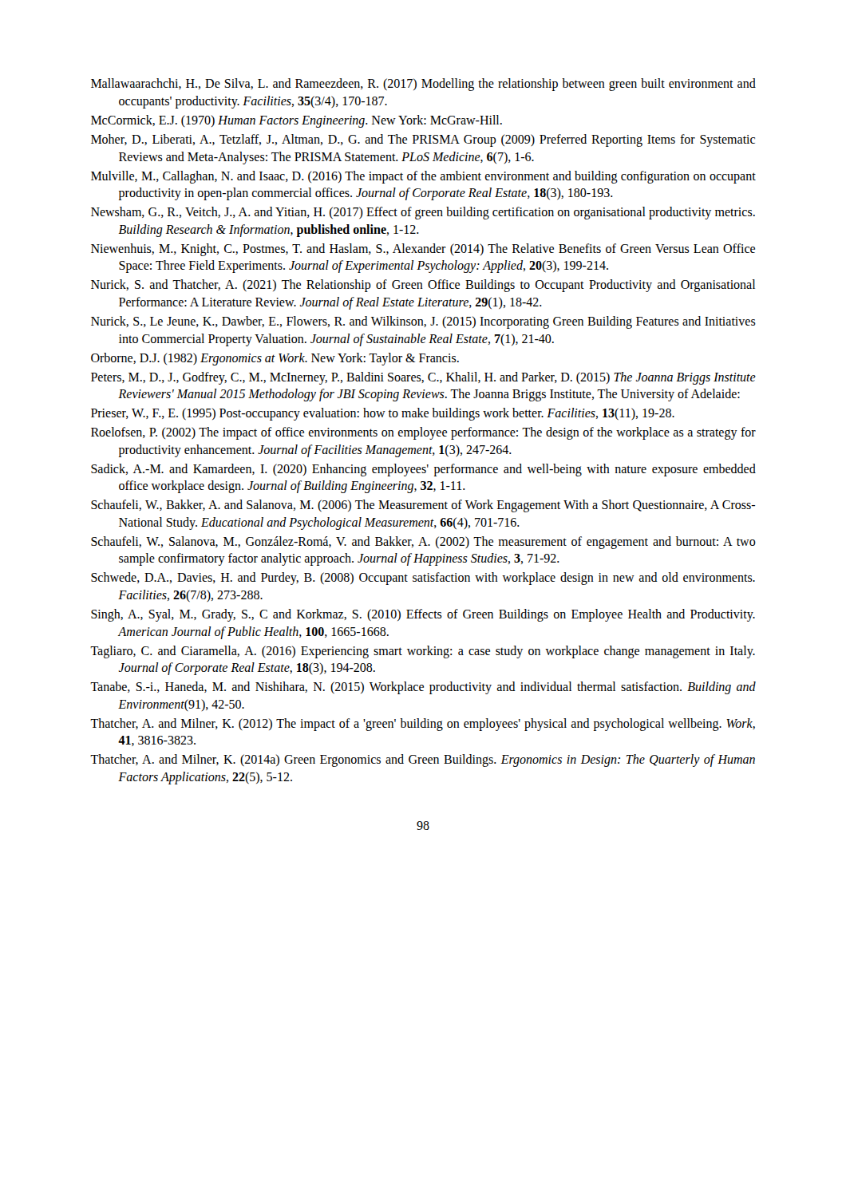Mallawaarachchi, H., De Silva, L. and Rameezdeen, R. (2017) Modelling the relationship between green built environment and occupants' productivity. Facilities, 35(3/4), 170-187.
McCormick, E.J. (1970) Human Factors Engineering. New York: McGraw-Hill.
Moher, D., Liberati, A., Tetzlaff, J., Altman, D., G. and The PRISMA Group (2009) Preferred Reporting Items for Systematic Reviews and Meta-Analyses: The PRISMA Statement. PLoS Medicine, 6(7), 1-6.
Mulville, M., Callaghan, N. and Isaac, D. (2016) The impact of the ambient environment and building configuration on occupant productivity in open-plan commercial offices. Journal of Corporate Real Estate, 18(3), 180-193.
Newsham, G., R., Veitch, J., A. and Yitian, H. (2017) Effect of green building certification on organisational productivity metrics. Building Research & Information, published online, 1-12.
Niewenhuis, M., Knight, C., Postmes, T. and Haslam, S., Alexander (2014) The Relative Benefits of Green Versus Lean Office Space: Three Field Experiments. Journal of Experimental Psychology: Applied, 20(3), 199-214.
Nurick, S. and Thatcher, A. (2021) The Relationship of Green Office Buildings to Occupant Productivity and Organisational Performance: A Literature Review. Journal of Real Estate Literature, 29(1), 18-42.
Nurick, S., Le Jeune, K., Dawber, E., Flowers, R. and Wilkinson, J. (2015) Incorporating Green Building Features and Initiatives into Commercial Property Valuation. Journal of Sustainable Real Estate, 7(1), 21-40.
Orborne, D.J. (1982) Ergonomics at Work. New York: Taylor & Francis.
Peters, M., D., J., Godfrey, C., M., McInerney, P., Baldini Soares, C., Khalil, H. and Parker, D. (2015) The Joanna Briggs Institute Reviewers' Manual 2015 Methodology for JBI Scoping Reviews. The Joanna Briggs Institute, The University of Adelaide:
Prieser, W., F., E. (1995) Post-occupancy evaluation: how to make buildings work better. Facilities, 13(11), 19-28.
Roelofsen, P. (2002) The impact of office environments on employee performance: The design of the workplace as a strategy for productivity enhancement. Journal of Facilities Management, 1(3), 247-264.
Sadick, A.-M. and Kamardeen, I. (2020) Enhancing employees' performance and well-being with nature exposure embedded office workplace design. Journal of Building Engineering, 32, 1-11.
Schaufeli, W., Bakker, A. and Salanova, M. (2006) The Measurement of Work Engagement With a Short Questionnaire, A Cross-National Study. Educational and Psychological Measurement, 66(4), 701-716.
Schaufeli, W., Salanova, M., González-Romá, V. and Bakker, A. (2002) The measurement of engagement and burnout: A two sample confirmatory factor analytic approach. Journal of Happiness Studies, 3, 71-92.
Schwede, D.A., Davies, H. and Purdey, B. (2008) Occupant satisfaction with workplace design in new and old environments. Facilities, 26(7/8), 273-288.
Singh, A., Syal, M., Grady, S., C and Korkmaz, S. (2010) Effects of Green Buildings on Employee Health and Productivity. American Journal of Public Health, 100, 1665-1668.
Tagliaro, C. and Ciaramella, A. (2016) Experiencing smart working: a case study on workplace change management in Italy. Journal of Corporate Real Estate, 18(3), 194-208.
Tanabe, S.-i., Haneda, M. and Nishihara, N. (2015) Workplace productivity and individual thermal satisfaction. Building and Environment(91), 42-50.
Thatcher, A. and Milner, K. (2012) The impact of a 'green' building on employees' physical and psychological wellbeing. Work, 41, 3816-3823.
Thatcher, A. and Milner, K. (2014a) Green Ergonomics and Green Buildings. Ergonomics in Design: The Quarterly of Human Factors Applications, 22(5), 5-12.
98